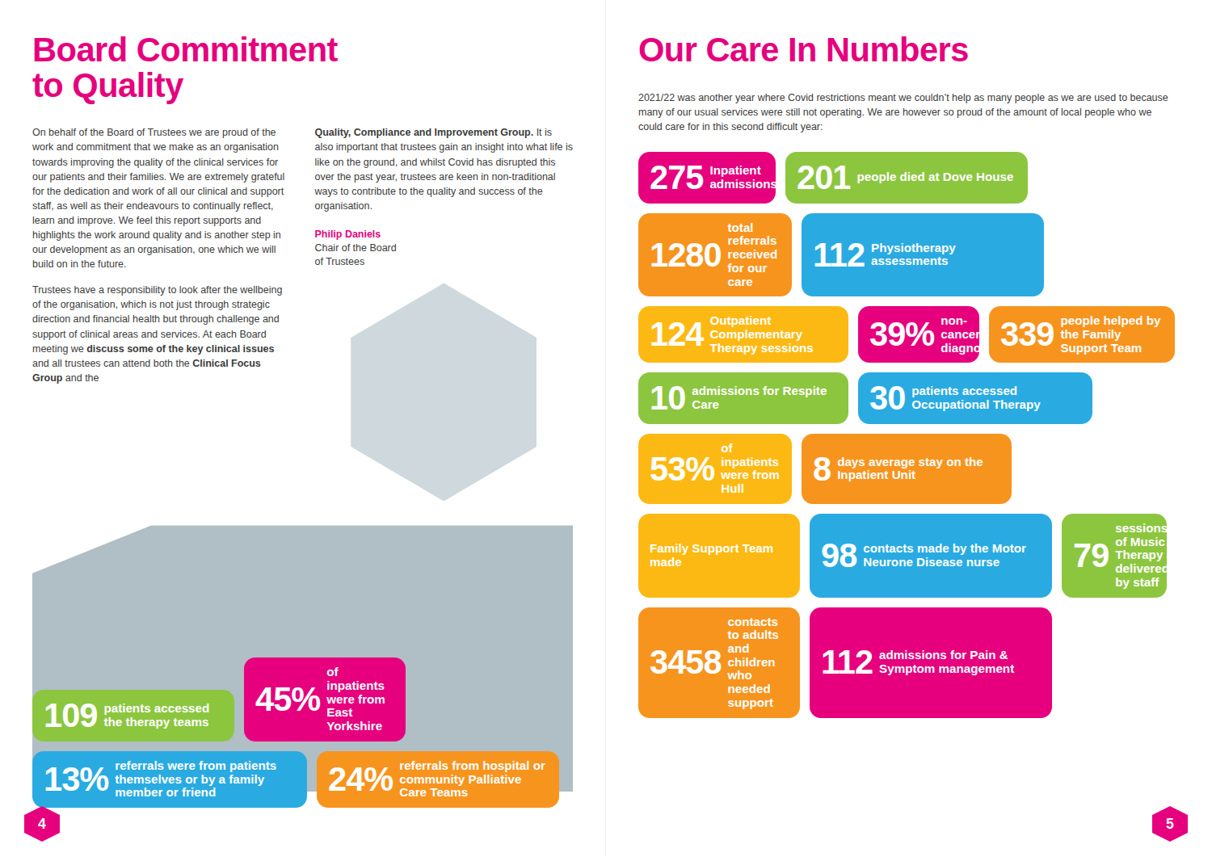Board Commitment
to Quality
On behalf of the Board of Trustees we are proud of the work and commitment that we make as an organisation towards improving the quality of the clinical services for our patients and their families. We are extremely grateful for the dedication and work of all our clinical and support staff, as well as their endeavours to continually reflect, learn and improve. We feel this report supports and highlights the work around quality and is another step in our development as an organisation, one which we will build on in the future.
Trustees have a responsibility to look after the wellbeing of the organisation, which is not just through strategic direction and financial health but through challenge and support of clinical areas and services. At each Board meeting we discuss some of the key clinical issues and all trustees can attend both the Clinical Focus Group and the
Quality, Compliance and Improvement Group. It is also important that trustees gain an insight into what life is like on the ground, and whilst Covid has disrupted this over the past year, trustees are keen in non-traditional ways to contribute to the quality and success of the organisation.
Philip Daniels
Chair of the Board
of Trustees
109 patients accessed the therapy teams
45% of inpatients were from East Yorkshire
13% referrals were from patients themselves or by a family member or friend
24% referrals from hospital or community Palliative Care Teams
4
Our Care In Numbers
2021/22 was another year where Covid restrictions meant we couldn’t help as many people as we are used to because many of our usual services were still not operating. We are however so proud of the amount of local people who we could care for in this second difficult year:
275 Inpatient admissions
201 people died at Dove House
1280 total referrals received for our care
112 Physiotherapy assessments
124 Outpatient Complementary Therapy sessions
39% non-cancer diagnosis
339 people helped by the Family Support Team
10 admissions for Respite Care
30 patients accessed Occupational Therapy
53% of inpatients were from Hull
8 days average stay on the Inpatient Unit
Family Support Team made
98 contacts made by the Motor Neurone Disease nurse
79 sessions of Music Therapy delivered by staff
3458 contacts to adults and children who needed support
112 admissions for Pain & Symptom management
5